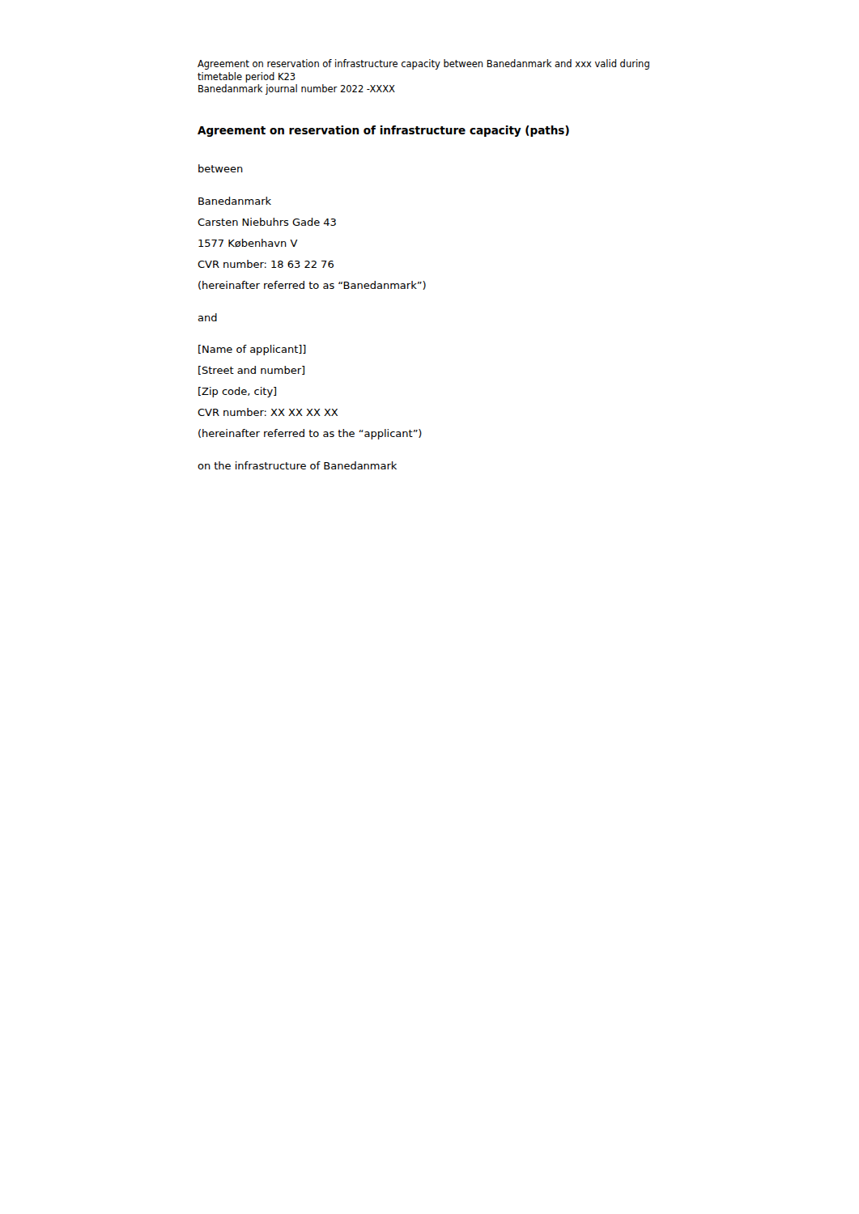Agreement on reservation of infrastructure capacity between Banedanmark and xxx valid during timetable period K23
Banedanmark journal number 2022 -XXXX
Agreement on reservation of infrastructure capacity (paths)
between
Banedanmark
Carsten Niebuhrs Gade 43
1577 København V
CVR number: 18 63 22 76
(hereinafter referred to as “Banedanmark”)
and
[Name of applicant]]
[Street and number]
[Zip code, city]
CVR number: XX XX XX XX
(hereinafter referred to as the “applicant”)
on the infrastructure of Banedanmark